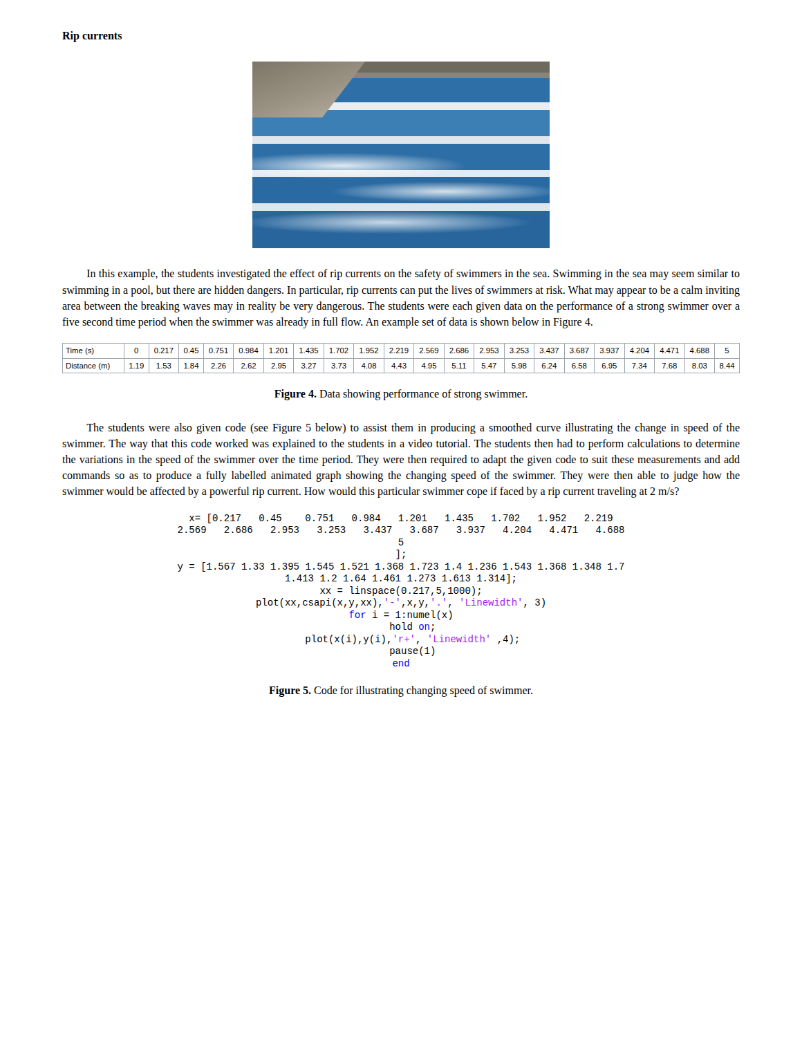Rip currents
In this example, the students investigated the effect of rip currents on the safety of swimmers in the sea. Swimming in the sea may seem similar to swimming in a pool, but there are hidden dangers. In particular, rip currents can put the lives of swimmers at risk. What may appear to be a calm inviting area between the breaking waves may in reality be very dangerous. The students were each given data on the performance of a strong swimmer over a five second time period when the swimmer was already in full flow. An example set of data is shown below in Figure 4.
| Time (s) | 0 | 0.217 | 0.45 | 0.751 | 0.984 | 1.201 | 1.435 | 1.702 | 1.952 | 2.219 | 2.569 | 2.686 | 2.953 | 3.253 | 3.437 | 3.687 | 3.937 | 4.204 | 4.471 | 4.688 | 5 |
| Distance (m) | 1.19 | 1.53 | 1.84 | 2.26 | 2.62 | 2.95 | 3.27 | 3.73 | 4.08 | 4.43 | 4.95 | 5.11 | 5.47 | 5.98 | 6.24 | 6.58 | 6.95 | 7.34 | 7.68 | 8.03 | 8.44 |
Figure 4. Data showing performance of strong swimmer.
The students were also given code (see Figure 5 below) to assist them in producing a smoothed curve illustrating the change in speed of the swimmer. The way that this code worked was explained to the students in a video tutorial. The students then had to perform calculations to determine the variations in the speed of the swimmer over the time period. They were then required to adapt the given code to suit these measurements and add commands so as to produce a fully labelled animated graph showing the changing speed of the swimmer. They were then able to judge how the swimmer would be affected by a powerful rip current. How would this particular swimmer cope if faced by a rip current traveling at 2 m/s?
x= [0.217   0.45    0.751   0.984   1.201   1.435   1.702   1.952   2.219
2.569   2.686   2.953   3.253   3.437   3.687   3.937   4.204   4.471   4.688
5
];
y = [1.567 1.33 1.395 1.545 1.521 1.368 1.723 1.4 1.236 1.543 1.368 1.348 1.7
1.413 1.2 1.64 1.461 1.273 1.613 1.314];
xx = linspace(0.217,5,1000);
plot(xx,csapi(x,y,xx),'-',x,y,'.', 'Linewidth', 3)
for i = 1:numel(x)
    hold on;
    plot(x(i),y(i),'r+', 'Linewidth' ,4);
    pause(1)
end
Figure 5. Code for illustrating changing speed of swimmer.